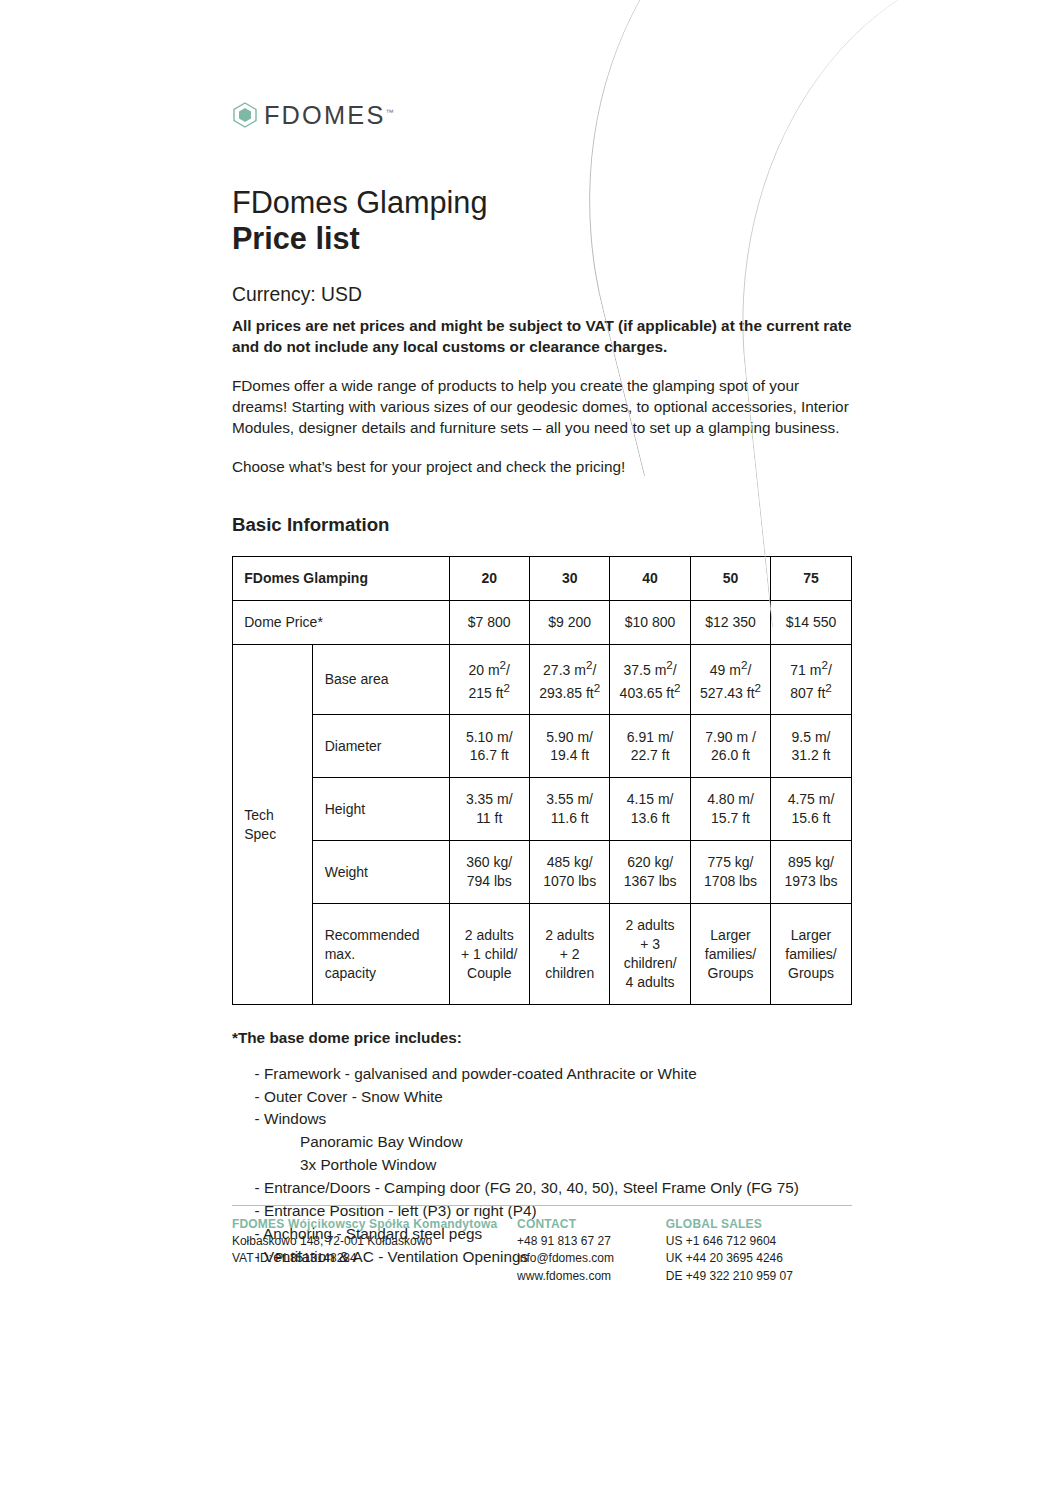FDOMES™
FDomes GlampingPrice list
Currency: USD
All prices are net prices and might be subject to VAT (if applicable) at the current rate and do not include any local customs or clearance charges.
FDomes offer a wide range of products to help you create the glamping spot of your dreams! Starting with various sizes of our geodesic domes, to optional accessories, Interior Modules, designer details and furniture sets – all you need to set up a glamping business.
Choose what’s best for your project and check the pricing!
Basic Information
| FDomes Glamping | 20 | 30 | 40 | 50 | 75 |
| --- | --- | --- | --- | --- | --- |
| Dome Price* | $7 800 | $9 200 | $10 800 | $12 350 | $14 550 |
| Tech Spec | Base area | 20 m 2 / 215 ft 2 | 27.3 m 2 / 293.85 ft 2 | 37.5 m 2 / 403.65 ft 2 | 49 m 2 / 527.43 ft 2 | 71 m 2 / 807 ft 2 |
| Diameter | 5.10 m/ 16.7 ft | 5.90 m/ 19.4 ft | 6.91 m/ 22.7 ft | 7.90 m / 26.0 ft | 9.5 m/ 31.2 ft |
| Height | 3.35 m/ 11 ft | 3.55 m/ 11.6 ft | 4.15 m/ 13.6 ft | 4.80 m/ 15.7 ft | 4.75 m/ 15.6 ft |
| Weight | 360 kg/ 794 lbs | 485 kg/ 1070 lbs | 620 kg/ 1367 lbs | 775 kg/ 1708 lbs | 895 kg/ 1973 lbs |
| Recommended max. capacity | 2 adults + 1 child/ Couple | 2 adults + 2 children | 2 adults + 3 children/ 4 adults | Larger families/ Groups | Larger families/ Groups |
*The base dome price includes:
- Framework - galvanised and powder-coated Anthracite or White
- Outer Cover - Snow White
- Windows
Panoramic Bay Window
3x Porthole Window
- Entrance/Doors - Camping door (FG 20, 30, 40, 50), Steel Frame Only (FG 75)
- Entrance Position - left (P3) or right (P4)
- Anchoring - Standard steel pegs
- Ventilation & AC - Ventilation Openings
FDOMES Wójcikowscy Spółka Komandytowa
Kołbaskowo 148, 72-001 Kołbaskowo
VAT ID: PL8513148284
CONTACT
+48 91 813 67 27
info@fdomes.com
www.fdomes.com
GLOBAL SALES
US +1 646 712 9604
UK +44 20 3695 4246
DE +49 322 210 959 07